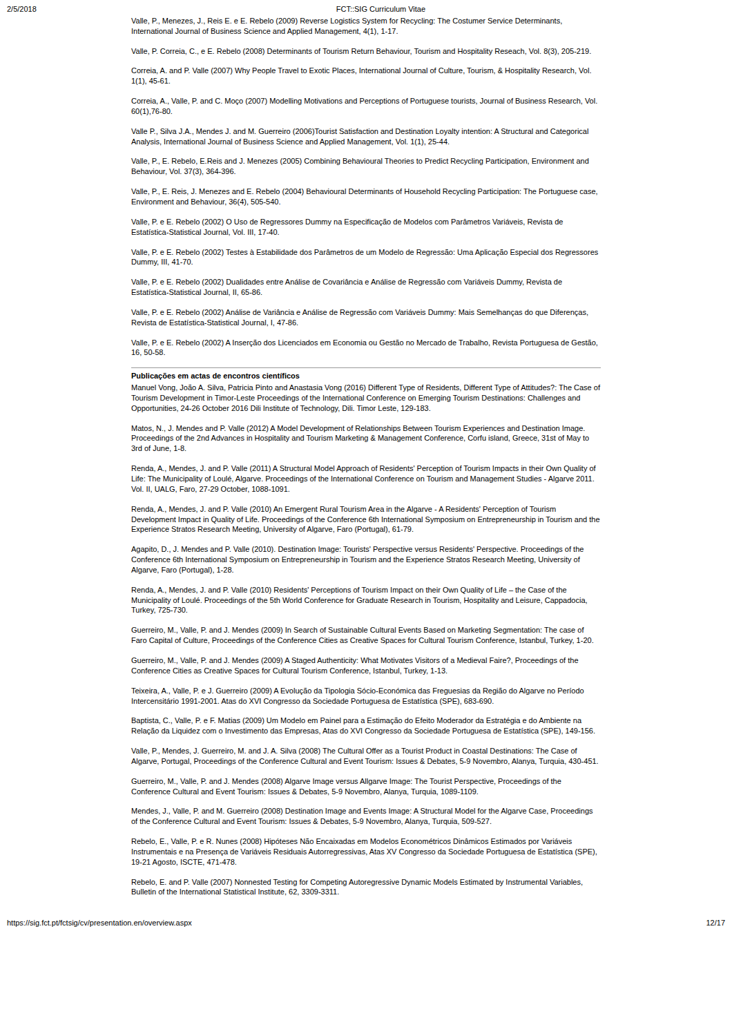2/5/2018
FCT::SIG Curriculum Vitae
Valle, P., Menezes, J., Reis E. e E. Rebelo (2009) Reverse Logistics System for Recycling: The Costumer Service Determinants, International Journal of Business Science and Applied Management, 4(1), 1-17.
Valle, P. Correia, C., e E. Rebelo (2008) Determinants of Tourism Return Behaviour, Tourism and Hospitality Reseach, Vol. 8(3), 205-219.
Correia, A. and P. Valle (2007) Why People Travel to Exotic Places, International Journal of Culture, Tourism, & Hospitality Research, Vol. 1(1), 45-61.
Correia, A., Valle, P. and C. Moço (2007) Modelling Motivations and Perceptions of Portuguese tourists, Journal of Business Research, Vol. 60(1),76-80.
Valle P., Silva J.A., Mendes J. and M. Guerreiro (2006)Tourist Satisfaction and Destination Loyalty intention: A Structural and Categorical Analysis, International Journal of Business Science and Applied Management, Vol. 1(1), 25-44.
Valle, P., E. Rebelo, E.Reis and J. Menezes (2005) Combining Behavioural Theories to Predict Recycling Participation, Environment and Behaviour, Vol. 37(3), 364-396.
Valle, P., E. Reis, J. Menezes and E. Rebelo (2004) Behavioural Determinants of Household Recycling Participation: The Portuguese case, Environment and Behaviour, 36(4), 505-540.
Valle, P. e E. Rebelo (2002) O Uso de Regressores Dummy na Especificação de Modelos com Parâmetros Variáveis, Revista de Estatística-Statistical Journal, Vol. III, 17-40.
Valle, P. e E. Rebelo (2002) Testes à Estabilidade dos Parâmetros de um Modelo de Regressão: Uma Aplicação Especial dos Regressores Dummy, III, 41-70.
Valle, P. e E. Rebelo (2002) Dualidades entre Análise de Covariância e Análise de Regressão com Variáveis Dummy, Revista de Estatística-Statistical Journal, II, 65-86.
Valle, P. e E. Rebelo (2002) Análise de Variância e Análise de Regressão com Variáveis Dummy: Mais Semelhanças do que Diferenças, Revista de Estatística-Statistical Journal, I, 47-86.
Valle, P. e E. Rebelo (2002) A Inserção dos Licenciados em Economia ou Gestão no Mercado de Trabalho, Revista Portuguesa de Gestão, 16, 50-58.
Publicações em actas de encontros científicos
Manuel Vong, João A. Silva, Patricia Pinto and Anastasia Vong (2016) Different Type of Residents, Different Type of Attitudes?: The Case of Tourism Development in Timor-Leste Proceedings of the International Conference on Emerging Tourism Destinations: Challenges and Opportunities, 24-26 October 2016 Dili Institute of Technology, Dili. Timor Leste, 129-183.
Matos, N., J. Mendes and P. Valle (2012) A Model Development of Relationships Between Tourism Experiences and Destination Image. Proceedings of the 2nd Advances in Hospitality and Tourism Marketing & Management Conference, Corfu island, Greece, 31st of May to 3rd of June, 1-8.
Renda, A., Mendes, J. and P. Valle (2011) A Structural Model Approach of Residents' Perception of Tourism Impacts in their Own Quality of Life: The Municipality of Loulé, Algarve. Proceedings of the International Conference on Tourism and Management Studies - Algarve 2011. Vol. II, UALG, Faro, 27-29 October, 1088-1091.
Renda, A., Mendes, J. and P. Valle (2010) An Emergent Rural Tourism Area in the Algarve - A Residents' Perception of Tourism Development Impact in Quality of Life. Proceedings of the Conference 6th International Symposium on Entrepreneurship in Tourism and the Experience Stratos Research Meeting, University of Algarve, Faro (Portugal), 61-79.
Agapito, D., J. Mendes and P. Valle (2010). Destination Image: Tourists' Perspective versus Residents' Perspective. Proceedings of the Conference 6th International Symposium on Entrepreneurship in Tourism and the Experience Stratos Research Meeting, University of Algarve, Faro (Portugal), 1-28.
Renda, A., Mendes, J. and P. Valle (2010) Residents' Perceptions of Tourism Impact on their Own Quality of Life – the Case of the Municipality of Loulé. Proceedings of the 5th World Conference for Graduate Research in Tourism, Hospitality and Leisure, Cappadocia, Turkey, 725-730.
Guerreiro, M., Valle, P. and J. Mendes (2009) In Search of Sustainable Cultural Events Based on Marketing Segmentation: The case of Faro Capital of Culture, Proceedings of the Conference Cities as Creative Spaces for Cultural Tourism Conference, Istanbul, Turkey, 1-20.
Guerreiro, M., Valle, P. and J. Mendes (2009) A Staged Authenticity: What Motivates Visitors of a Medieval Faire?, Proceedings of the Conference Cities as Creative Spaces for Cultural Tourism Conference, Istanbul, Turkey, 1-13.
Teixeira, A., Valle, P. e J. Guerreiro (2009) A Evolução da Tipologia Sócio-Económica das Freguesias da Região do Algarve no Período Intercensitário 1991-2001. Atas do XVI Congresso da Sociedade Portuguesa de Estatística (SPE), 683-690.
Baptista, C., Valle, P. e F. Matias (2009) Um Modelo em Painel para a Estimação do Efeito Moderador da Estratégia e do Ambiente na Relação da Liquidez com o Investimento das Empresas, Atas do XVI Congresso da Sociedade Portuguesa de Estatística (SPE), 149-156.
Valle, P., Mendes, J. Guerreiro, M. and J. A. Silva (2008) The Cultural Offer as a Tourist Product in Coastal Destinations: The Case of Algarve, Portugal, Proceedings of the Conference Cultural and Event Tourism: Issues & Debates, 5-9 Novembro, Alanya, Turquia, 430-451.
Guerreiro, M., Valle, P. and J. Mendes (2008) Algarve Image versus Allgarve Image: The Tourist Perspective, Proceedings of the Conference Cultural and Event Tourism: Issues & Debates, 5-9 Novembro, Alanya, Turquia, 1089-1109.
Mendes, J., Valle, P. and M. Guerreiro (2008) Destination Image and Events Image: A Structural Model for the Algarve Case, Proceedings of the Conference Cultural and Event Tourism: Issues & Debates, 5-9 Novembro, Alanya, Turquia, 509-527.
Rebelo, E., Valle, P. e R. Nunes (2008) Hipóteses Não Encaixadas em Modelos Econométricos Dinâmicos Estimados por Variáveis Instrumentais e na Presença de Variáveis Residuais Autorregressivas, Atas XV Congresso da Sociedade Portuguesa de Estatística (SPE), 19-21 Agosto, ISCTE, 471-478.
Rebelo, E. and P. Valle (2007) Nonnested Testing for Competing Autoregressive Dynamic Models Estimated by Instrumental Variables, Bulletin of the International Statistical Institute, 62, 3309-3311.
https://sig.fct.pt/fctsig/cv/presentation.en/overview.aspx
12/17